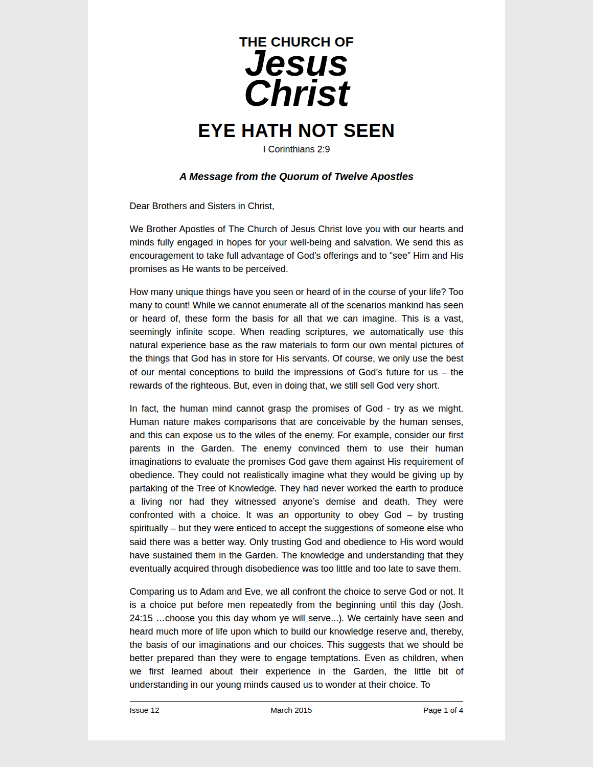THE CHURCH OF Jesus Christ
EYE HATH NOT SEEN
I Corinthians 2:9
A Message from the Quorum of Twelve Apostles
Dear Brothers and Sisters in Christ,
We Brother Apostles of The Church of Jesus Christ love you with our hearts and minds fully engaged in hopes for your well-being and salvation. We send this as encouragement to take full advantage of God’s offerings and to “see” Him and His promises as He wants to be perceived.
How many unique things have you seen or heard of in the course of your life? Too many to count! While we cannot enumerate all of the scenarios mankind has seen or heard of, these form the basis for all that we can imagine. This is a vast, seemingly infinite scope. When reading scriptures, we automatically use this natural experience base as the raw materials to form our own mental pictures of the things that God has in store for His servants. Of course, we only use the best of our mental conceptions to build the impressions of God’s future for us – the rewards of the righteous. But, even in doing that, we still sell God very short.
In fact, the human mind cannot grasp the promises of God - try as we might. Human nature makes comparisons that are conceivable by the human senses, and this can expose us to the wiles of the enemy. For example, consider our first parents in the Garden. The enemy convinced them to use their human imaginations to evaluate the promises God gave them against His requirement of obedience. They could not realistically imagine what they would be giving up by partaking of the Tree of Knowledge. They had never worked the earth to produce a living nor had they witnessed anyone’s demise and death. They were confronted with a choice. It was an opportunity to obey God – by trusting spiritually – but they were enticed to accept the suggestions of someone else who said there was a better way. Only trusting God and obedience to His word would have sustained them in the Garden. The knowledge and understanding that they eventually acquired through disobedience was too little and too late to save them.
Comparing us to Adam and Eve, we all confront the choice to serve God or not. It is a choice put before men repeatedly from the beginning until this day (Josh. 24:15 …choose you this day whom ye will serve...). We certainly have seen and heard much more of life upon which to build our knowledge reserve and, thereby, the basis of our imaginations and our choices. This suggests that we should be better prepared than they were to engage temptations. Even as children, when we first learned about their experience in the Garden, the little bit of understanding in our young minds caused us to wonder at their choice. To
Issue 12 March 2015 Page 1 of 4